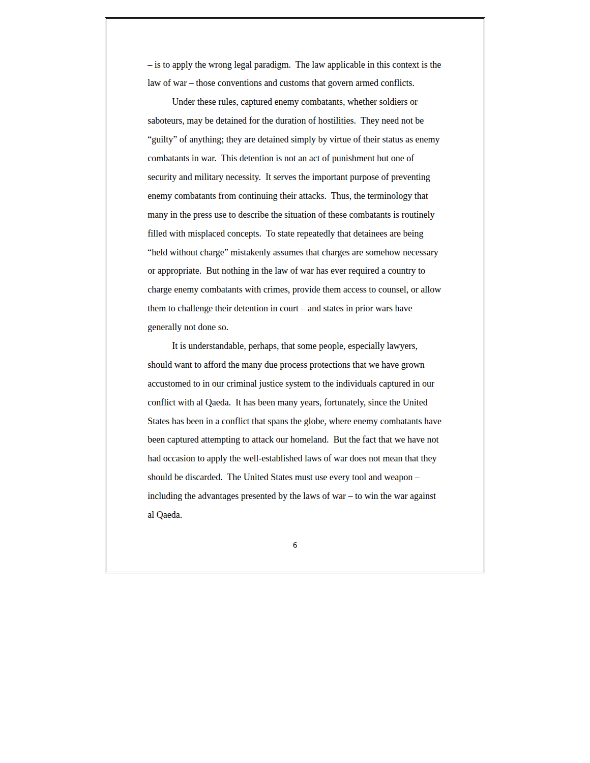– is to apply the wrong legal paradigm. The law applicable in this context is the law of war – those conventions and customs that govern armed conflicts.
Under these rules, captured enemy combatants, whether soldiers or saboteurs, may be detained for the duration of hostilities. They need not be “guilty” of anything; they are detained simply by virtue of their status as enemy combatants in war. This detention is not an act of punishment but one of security and military necessity. It serves the important purpose of preventing enemy combatants from continuing their attacks. Thus, the terminology that many in the press use to describe the situation of these combatants is routinely filled with misplaced concepts. To state repeatedly that detainees are being “held without charge” mistakenly assumes that charges are somehow necessary or appropriate. But nothing in the law of war has ever required a country to charge enemy combatants with crimes, provide them access to counsel, or allow them to challenge their detention in court – and states in prior wars have generally not done so.
It is understandable, perhaps, that some people, especially lawyers, should want to afford the many due process protections that we have grown accustomed to in our criminal justice system to the individuals captured in our conflict with al Qaeda. It has been many years, fortunately, since the United States has been in a conflict that spans the globe, where enemy combatants have been captured attempting to attack our homeland. But the fact that we have not had occasion to apply the well-established laws of war does not mean that they should be discarded. The United States must use every tool and weapon – including the advantages presented by the laws of war – to win the war against al Qaeda.
6